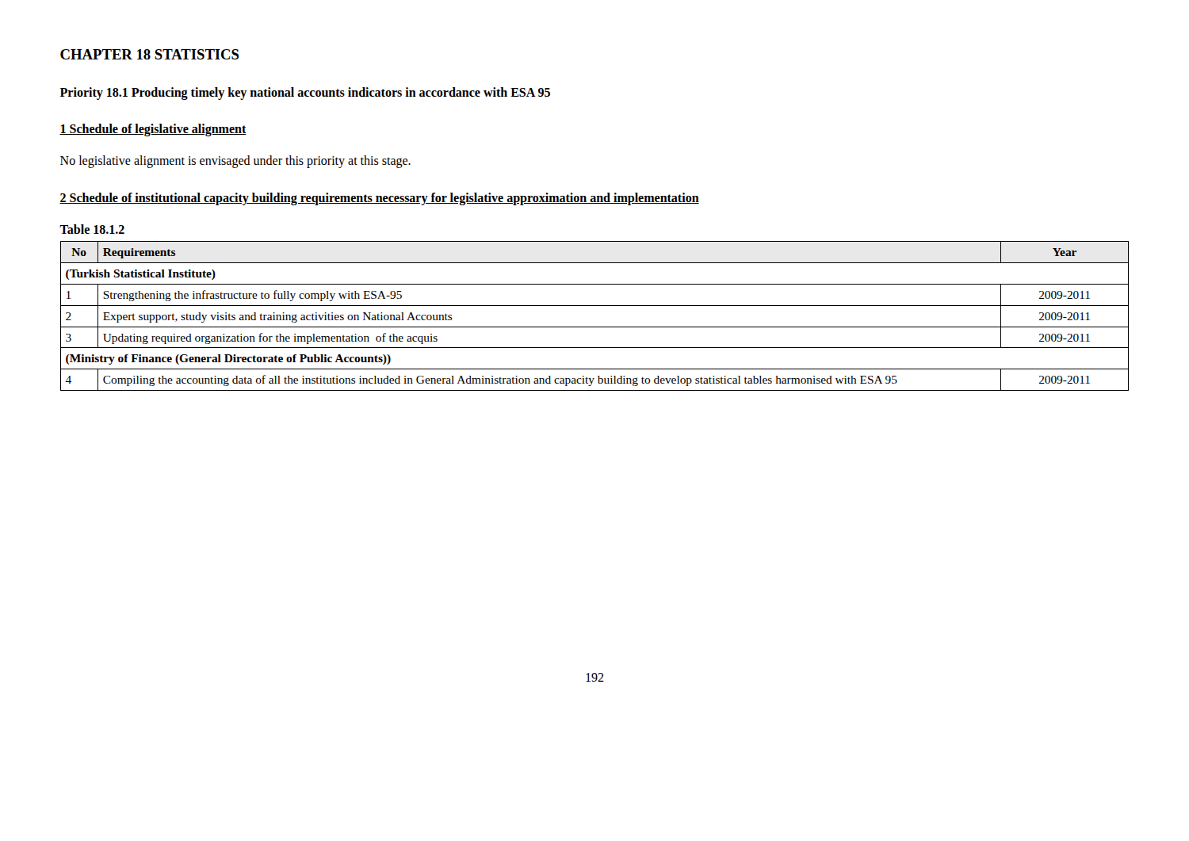CHAPTER 18 STATISTICS
Priority 18.1 Producing timely key national accounts indicators in accordance with ESA 95
1 Schedule of legislative alignment
No legislative alignment is envisaged under this priority at this stage.
2 Schedule of institutional capacity building requirements necessary for legislative approximation and implementation
Table 18.1.2
| No | Requirements | Year |
| --- | --- | --- |
| (Turkish Statistical Institute) |
| 1 | Strengthening the infrastructure to fully comply with ESA-95 | 2009-2011 |
| 2 | Expert support, study visits and training activities on National Accounts | 2009-2011 |
| 3 | Updating required organization for the implementation of the acquis | 2009-2011 |
| (Ministry of Finance (General Directorate of Public Accounts)) |
| 4 | Compiling the accounting data of all the institutions included in General Administration and capacity building to develop statistical tables harmonised with ESA 95 | 2009-2011 |
192